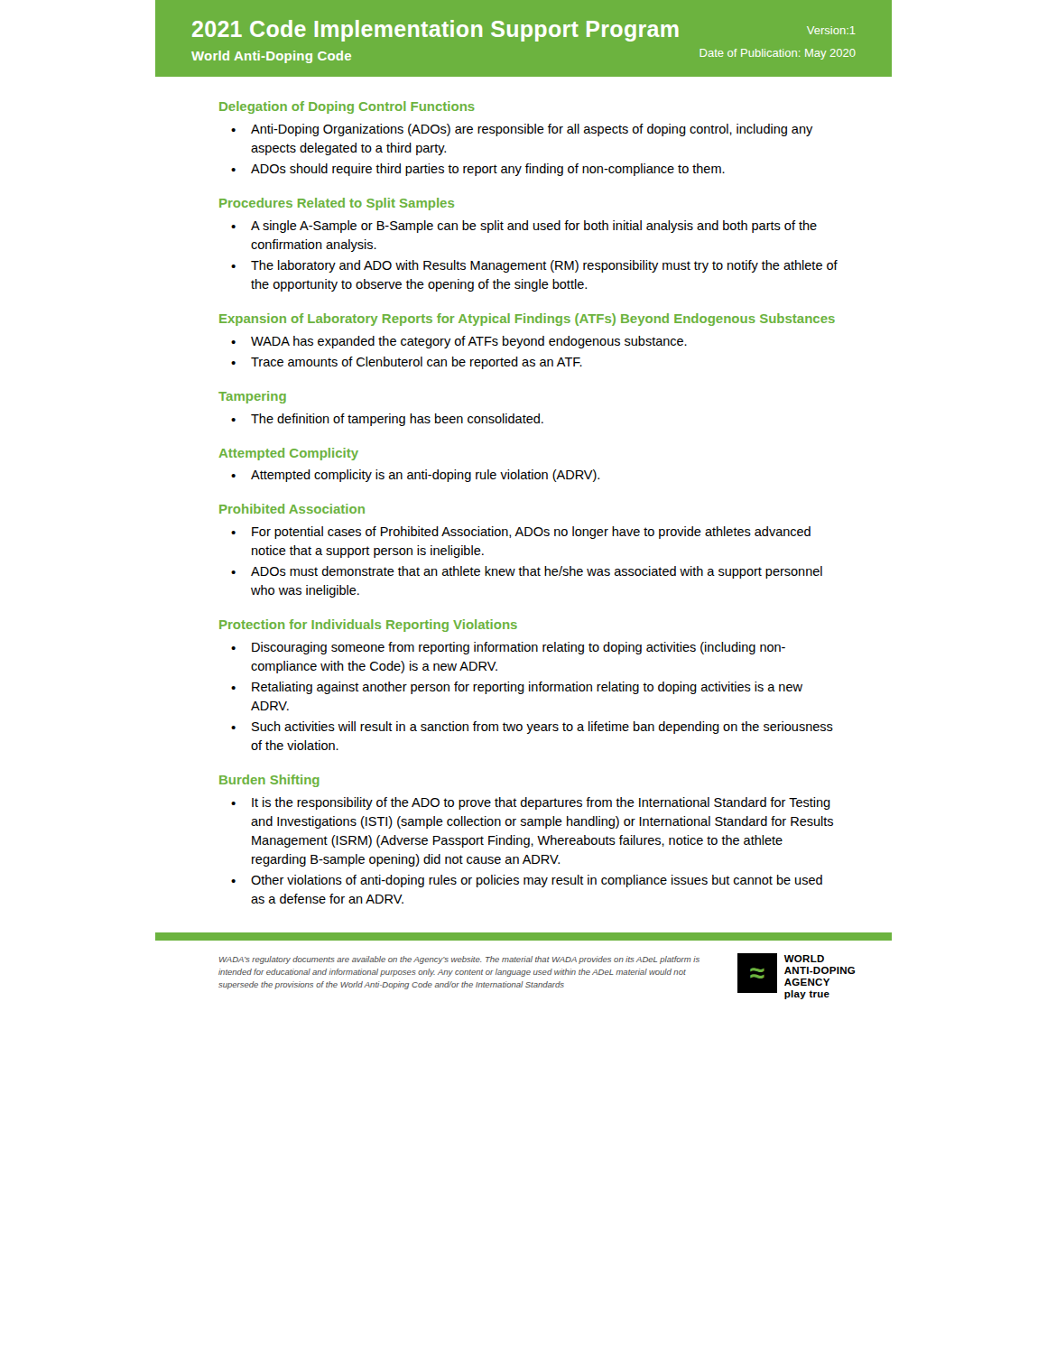2021 Code Implementation Support Program
World Anti-Doping Code
Version: 1
Date of Publication: May 2020
Delegation of Doping Control Functions
Anti-Doping Organizations (ADOs) are responsible for all aspects of doping control, including any aspects delegated to a third party.
ADOs should require third parties to report any finding of non-compliance to them.
Procedures Related to Split Samples
A single A-Sample or B-Sample can be split and used for both initial analysis and both parts of the confirmation analysis.
The laboratory and ADO with Results Management (RM) responsibility must try to notify the athlete of the opportunity to observe the opening of the single bottle.
Expansion of Laboratory Reports for Atypical Findings (ATFs) Beyond Endogenous Substances
WADA has expanded the category of ATFs beyond endogenous substance.
Trace amounts of Clenbuterol can be reported as an ATF.
Tampering
The definition of tampering has been consolidated.
Attempted Complicity
Attempted complicity is an anti-doping rule violation (ADRV).
Prohibited Association
For potential cases of Prohibited Association, ADOs no longer have to provide athletes advanced notice that a support person is ineligible.
ADOs must demonstrate that an athlete knew that he/she was associated with a support personnel who was ineligible.
Protection for Individuals Reporting Violations
Discouraging someone from reporting information relating to doping activities (including non-compliance with the Code) is a new ADRV.
Retaliating against another person for reporting information relating to doping activities is a new ADRV.
Such activities will result in a sanction from two years to a lifetime ban depending on the seriousness of the violation.
Burden Shifting
It is the responsibility of the ADO to prove that departures from the International Standard for Testing and Investigations (ISTI) (sample collection or sample handling) or International Standard for Results Management (ISRM) (Adverse Passport Finding, Whereabouts failures, notice to the athlete regarding B-sample opening) did not cause an ADRV.
Other violations of anti-doping rules or policies may result in compliance issues but cannot be used as a defense for an ADRV.
WADA’s regulatory documents are available on the Agency’s website. The material that WADA provides on its ADeL platform is intended for educational and informational purposes only. Any content or language used within the ADeL material would not supersede the provisions of the World Anti-Doping Code and/or the International Standards
≈
WORLD
ANTI‑DOPING
AGENCY
play true